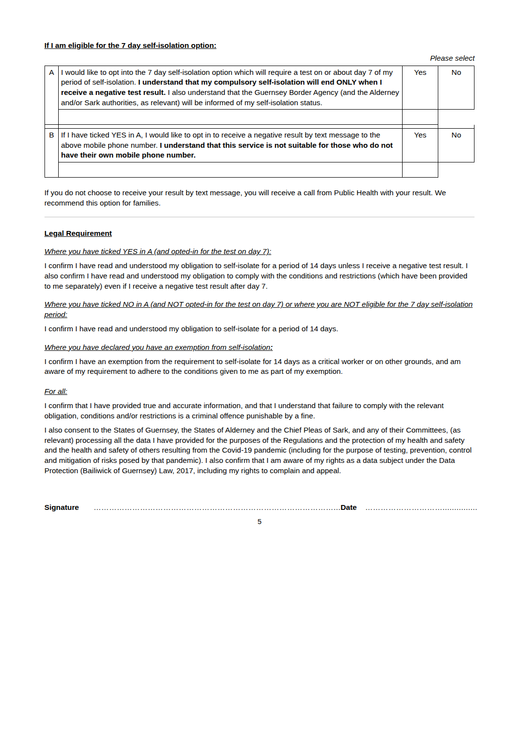If I am eligible for the 7 day self-isolation option:
Please select
| A | I would like to opt into the 7 day self-isolation option which will require a test on or about day 7 of my period of self-isolation. I understand that my compulsory self-isolation will end ONLY when I receive a negative test result. I also understand that the Guernsey Border Agency (and the Alderney and/or Sark authorities, as relevant) will be informed of my self-isolation status. | Yes | No |
| B | If I have ticked YES in A, I would like to opt in to receive a negative result by text message to the above mobile phone number. I understand that this service is not suitable for those who do not have their own mobile phone number. | Yes | No |
If you do not choose to receive your result by text message, you will receive a call from Public Health with your result. We recommend this option for families.
Legal Requirement
Where you have ticked YES in A (and opted-in for the test on day 7):
I confirm I have read and understood my obligation to self-isolate for a period of 14 days unless I receive a negative test result. I also confirm I have read and understood my obligation to comply with the conditions and restrictions (which have been provided to me separately) even if I receive a negative test result after day 7.
Where you have ticked NO in A (and NOT opted-in for the test on day 7) or where you are NOT eligible for the 7 day self-isolation period:
I confirm I have read and understood my obligation to self-isolate for a period of 14 days.
Where you have declared you have an exemption from self-isolation:
I confirm I have an exemption from the requirement to self-isolate for 14 days as a critical worker or on other grounds, and am aware of my requirement to adhere to the conditions given to me as part of my exemption.
For all:
I confirm that I have provided true and accurate information, and that I understand that failure to comply with the relevant obligation, conditions and/or restrictions is a criminal offence punishable by a fine.
I also consent to the States of Guernsey, the States of Alderney and the Chief Pleas of Sark, and any of their Committees, (as relevant) processing all the data I have provided for the purposes of the Regulations and the protection of my health and safety and the health and safety of others resulting from the Covid-19 pandemic (including for the purpose of testing, prevention, control and mitigation of risks posed by that pandemic). I also confirm that I am aware of my rights as a data subject under the Data Protection (Bailiwick of Guernsey) Law, 2017, including my rights to complain and appeal.
Signature …………………………………………………………………………………... Date …………………………...............
5